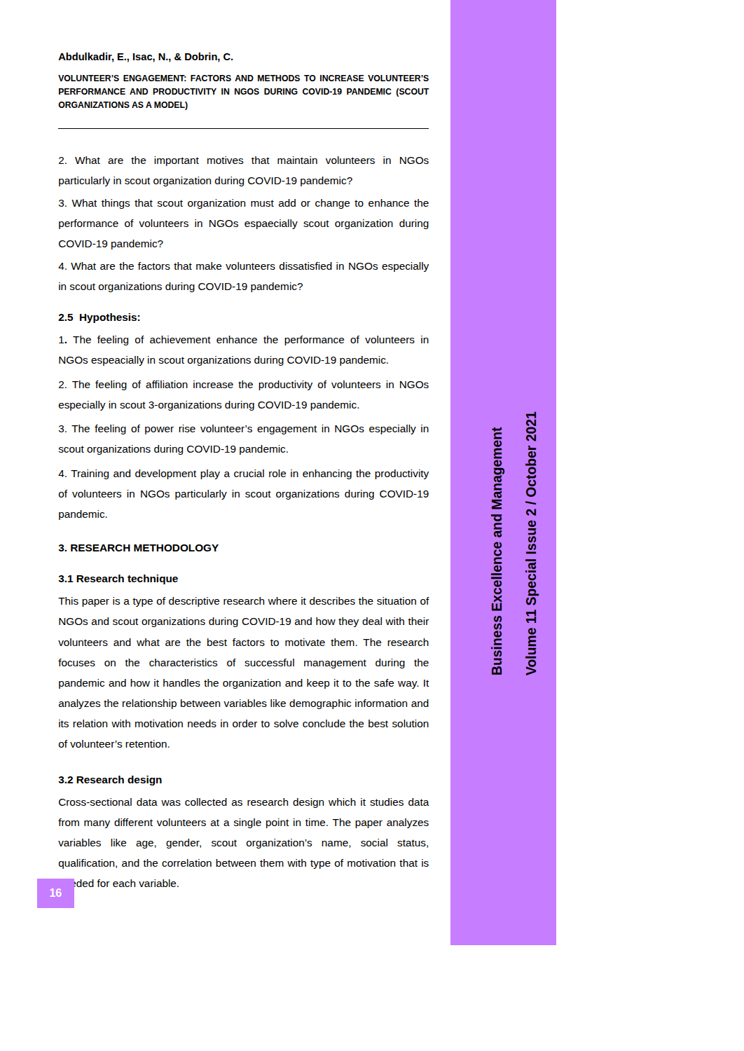Business Excellence and Management
Volume 11 Special Issue 2 / October 2021
Abdulkadir, E., Isac, N., & Dobrin, C.
Volunteer’s Engagement: Factors and Methods to Increase Volunteer’s Performance and Productivity in NGOs during COVID-19 Pandemic (Scout Organizations as a Model)
2. What are the important motives that maintain volunteers in NGOs particularly in scout organization during COVID-19 pandemic?
3. What things that scout organization must add or change to enhance the performance of volunteers in NGOs espaecially scout organization during COVID-19 pandemic?
4. What are the factors that make volunteers dissatisfied in NGOs especially in scout organizations during COVID-19 pandemic?
2.5 Hypothesis:
1. The feeling of achievement enhance the performance of volunteers in NGOs espeacially in scout organizations during COVID-19 pandemic.
2. The feeling of affiliation increase the productivity of volunteers in NGOs especially in scout 3-organizations during COVID-19 pandemic.
3. The feeling of power rise volunteer’s engagement in NGOs especially in scout organizations during COVID-19 pandemic.
4. Training and development play a crucial role in enhancing the productivity of volunteers in NGOs particularly in scout organizations during COVID-19 pandemic.
3. RESEARCH METHODOLOGY
3.1 Research technique
This paper is a type of descriptive research where it describes the situation of NGOs and scout organizations during COVID-19 and how they deal with their volunteers and what are the best factors to motivate them. The research focuses on the characteristics of successful management during the pandemic and how it handles the organization and keep it to the safe way. It analyzes the relationship between variables like demographic information and its relation with motivation needs in order to solve conclude the best solution of volunteer’s retention.
3.2 Research design
Cross-sectional data was collected as research design which it studies data from many different volunteers at a single point in time. The paper analyzes variables like age, gender, scout organization’s name, social status, qualification, and the correlation between them with type of motivation that is needed for each variable.
16